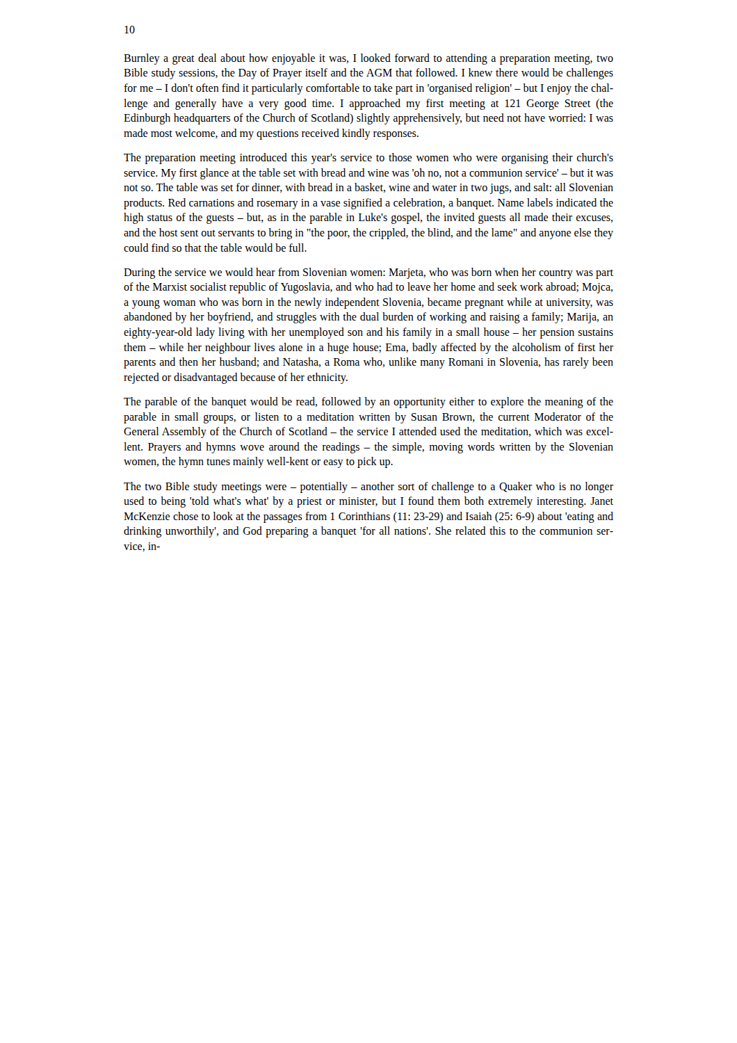10
Burnley a great deal about how enjoyable it was, I looked forward to attending a preparation meeting, two Bible study sessions, the Day of Prayer itself and the AGM that followed. I knew there would be challenges for me – I don't often find it particularly comfortable to take part in 'organised religion' – but I enjoy the challenge and generally have a very good time. I approached my first meeting at 121 George Street (the Edinburgh headquarters of the Church of Scotland) slightly apprehensively, but need not have worried: I was made most welcome, and my questions received kindly responses.
The preparation meeting introduced this year's service to those women who were organising their church's service. My first glance at the table set with bread and wine was 'oh no, not a communion service' – but it was not so. The table was set for dinner, with bread in a basket, wine and water in two jugs, and salt: all Slovenian products. Red carnations and rosemary in a vase signified a celebration, a banquet. Name labels indicated the high status of the guests – but, as in the parable in Luke's gospel, the invited guests all made their excuses, and the host sent out servants to bring in "the poor, the crippled, the blind, and the lame" and anyone else they could find so that the table would be full.
During the service we would hear from Slovenian women: Marjeta, who was born when her country was part of the Marxist socialist republic of Yugoslavia, and who had to leave her home and seek work abroad; Mojca, a young woman who was born in the newly independent Slovenia, became pregnant while at university, was abandoned by her boyfriend, and struggles with the dual burden of working and raising a family; Marija, an eighty-year-old lady living with her unemployed son and his family in a small house – her pension sustains them – while her neighbour lives alone in a huge house; Ema, badly affected by the alcoholism of first her parents and then her husband; and Natasha, a Roma who, unlike many Romani in Slovenia, has rarely been rejected or disadvantaged because of her ethnicity.
The parable of the banquet would be read, followed by an opportunity either to explore the meaning of the parable in small groups, or listen to a meditation written by Susan Brown, the current Moderator of the General Assembly of the Church of Scotland – the service I attended used the meditation, which was excellent. Prayers and hymns wove around the readings – the simple, moving words written by the Slovenian women, the hymn tunes mainly well-kent or easy to pick up.
The two Bible study meetings were – potentially – another sort of challenge to a Quaker who is no longer used to being 'told what's what' by a priest or minister, but I found them both extremely interesting. Janet McKenzie chose to look at the passages from 1 Corinthians (11: 23-29) and Isaiah (25: 6-9) about 'eating and drinking unworthily', and God preparing a banquet 'for all nations'. She related this to the communion service, in-